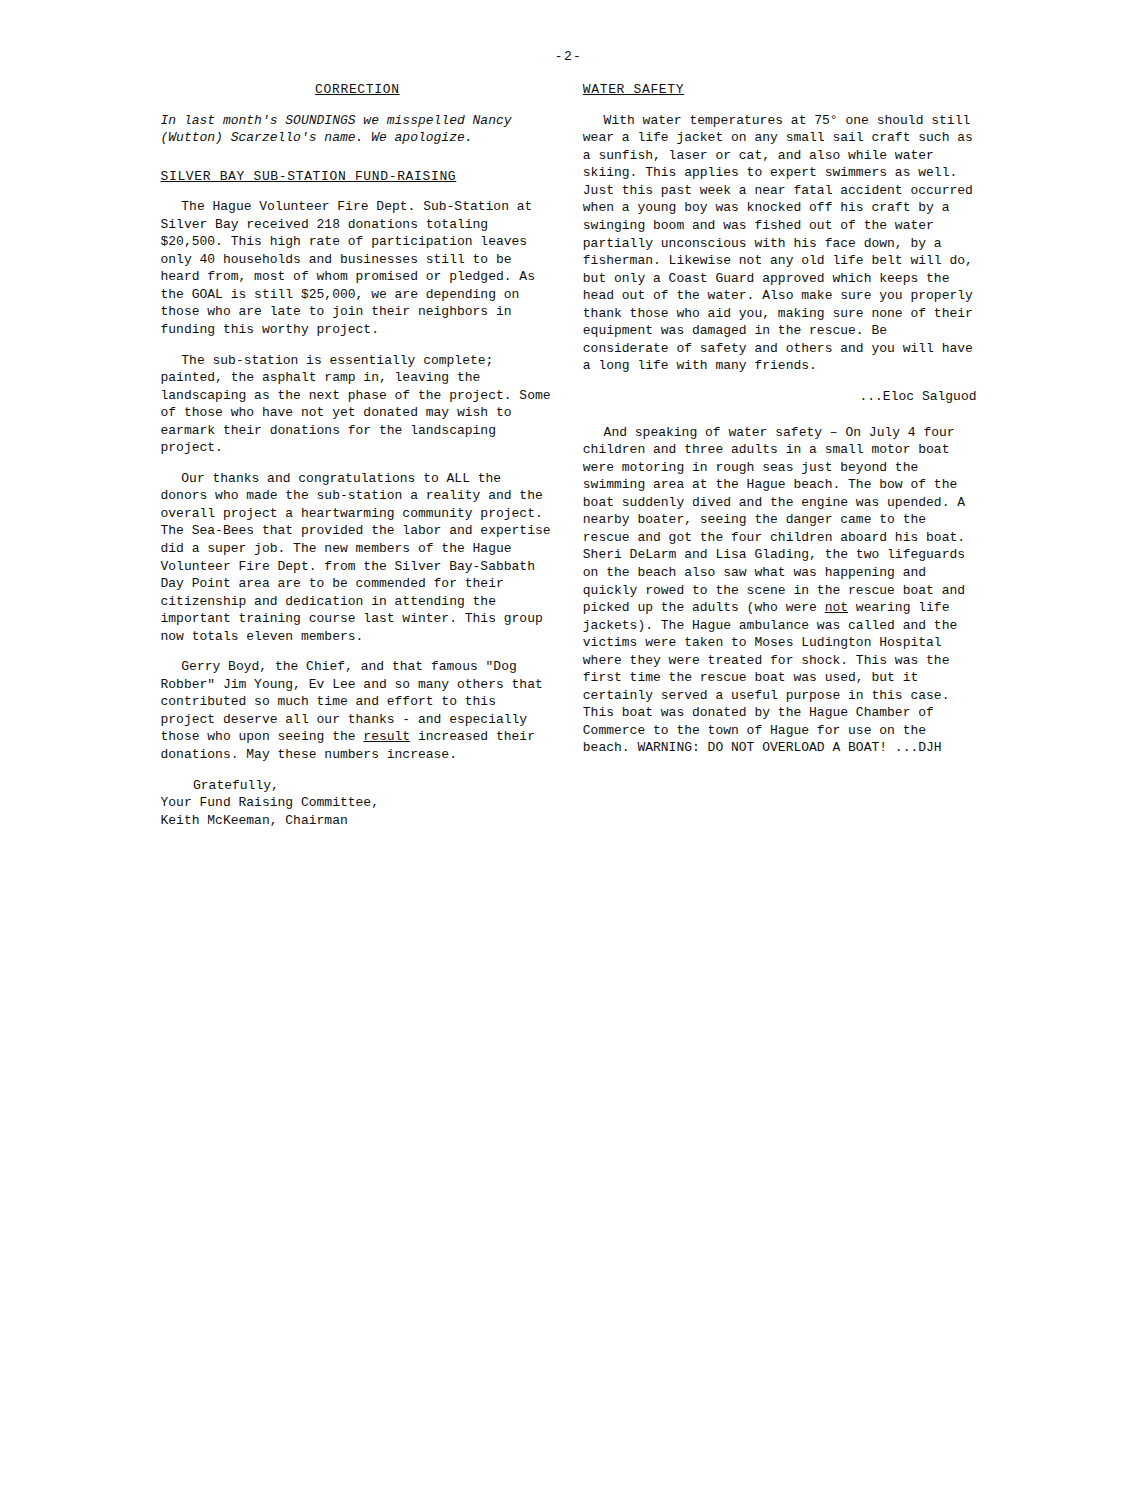-2-
Correction
In last month's SOUNDINGS we misspelled Nancy (Wutton) Scarzello's name. We apologize.
Silver Bay Sub-Station Fund-Raising
The Hague Volunteer Fire Dept. Sub-Station at Silver Bay received 218 donations totaling $20,500. This high rate of participation leaves only 40 households and businesses still to be heard from, most of whom promised or pledged. As the GOAL is still $25,000, we are depending on those who are late to join their neighbors in funding this worthy project.
The sub-station is essentially complete; painted, the asphalt ramp in, leaving the landscaping as the next phase of the project. Some of those who have not yet donated may wish to earmark their donations for the landscaping project.
Our thanks and congratulations to ALL the donors who made the sub-station a reality and the overall project a heartwarming community project. The Sea-Bees that provided the labor and expertise did a super job. The new members of the Hague Volunteer Fire Dept. from the Silver Bay-Sabbath Day Point area are to be commended for their citizenship and dedication in attending the important training course last winter. This group now totals eleven members.
Gerry Boyd, the Chief, and that famous "Dog Robber" Jim Young, Ev Lee and so many others that contributed so much time and effort to this project deserve all our thanks - and especially those who upon seeing the result increased their donations. May these numbers increase.
Gratefully, Your Fund Raising Committee,
Keith McKeeman, Chairman
Water Safety
With water temperatures at 75° one should still wear a life jacket on any small sail craft such as a sunfish, laser or cat, and also while water skiing. This applies to expert swimmers as well. Just this past week a near fatal accident occurred when a young boy was knocked off his craft by a swinging boom and was fished out of the water partially unconscious with his face down, by a fisherman. Likewise not any old life belt will do, but only a Coast Guard approved which keeps the head out of the water. Also make sure you properly thank those who aid you, making sure none of their equipment was damaged in the rescue. Be considerate of safety and others and you will have a long life with many friends.
...Eloc Salguod
And speaking of water safety – On July 4 four children and three adults in a small motor boat were motoring in rough seas just beyond the swimming area at the Hague beach. The bow of the boat suddenly dived and the engine was upended. A nearby boater, seeing the danger came to the rescue and got the four children aboard his boat. Sheri DeLarm and Lisa Glading, the two lifeguards on the beach also saw what was happening and quickly rowed to the scene in the rescue boat and picked up the adults (who were not wearing life jackets). The Hague ambulance was called and the victims were taken to Moses Ludington Hospital where they were treated for shock. This was the first time the rescue boat was used, but it certainly served a useful purpose in this case. This boat was donated by the Hague Chamber of Commerce to the town of Hague for use on the beach. WARNING: DO NOT OVERLOAD A BOAT! ...DJH